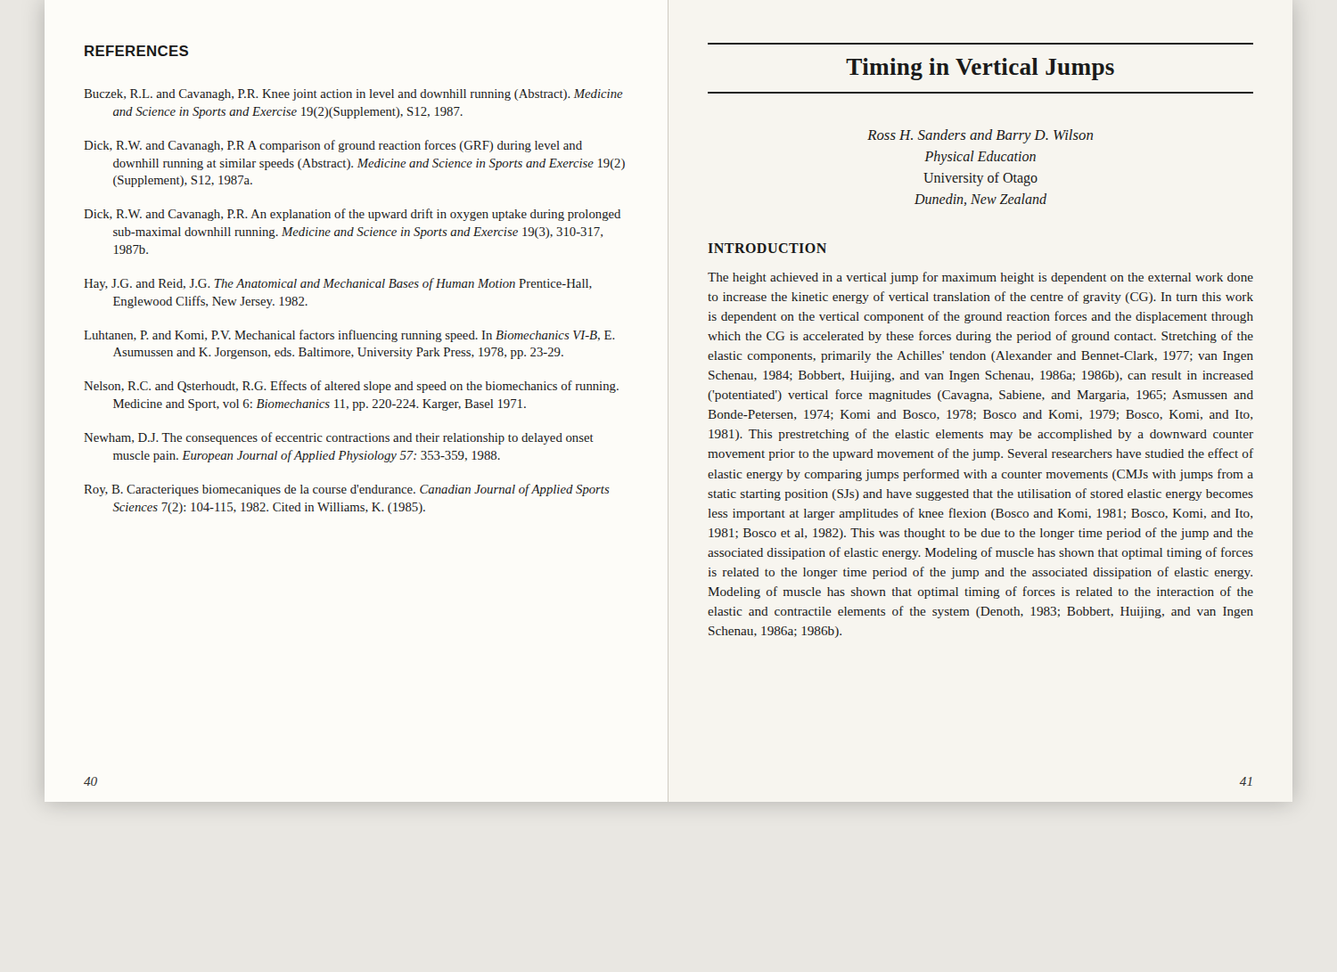REFERENCES
Buczek, R.L. and Cavanagh, P.R. Knee joint action in level and downhill running (Abstract). Medicine and Science in Sports and Exercise 19(2)(Supplement), S12, 1987.
Dick, R.W. and Cavanagh, P.R A comparison of ground reaction forces (GRF) during level and downhill running at similar speeds (Abstract). Medicine and Science in Sports and Exercise 19(2) (Supplement), S12, 1987a.
Dick, R.W. and Cavanagh, P.R. An explanation of the upward drift in oxygen uptake during prolonged sub-maximal downhill running. Medicine and Science in Sports and Exercise 19(3), 310-317, 1987b.
Hay, J.G. and Reid, J.G. The Anatomical and Mechanical Bases of Human Motion Prentice-Hall, Englewood Cliffs, New Jersey. 1982.
Luhtanen, P. and Komi, P.V. Mechanical factors influencing running speed. In Biomechanics VI-B, E. Asumussen and K. Jorgenson, eds. Baltimore, University Park Press, 1978, pp. 23-29.
Nelson, R.C. and Qsterhoudt, R.G. Effects of altered slope and speed on the biomechanics of running. Medicine and Sport, vol 6: Biomechanics 11, pp. 220-224. Karger, Basel 1971.
Newham, D.J. The consequences of eccentric contractions and their relationship to delayed onset muscle pain. European Journal of Applied Physiology 57: 353-359, 1988.
Roy, B. Caracteriques biomecaniques de la course d'endurance. Canadian Journal of Applied Sports Sciences 7(2): 104-115, 1982. Cited in Williams, K. (1985).
40
Timing in Vertical Jumps
Ross H. Sanders and Barry D. Wilson
Physical Education
University of Otago
Dunedin, New Zealand
INTRODUCTION
The height achieved in a vertical jump for maximum height is dependent on the external work done to increase the kinetic energy of vertical translation of the centre of gravity (CG). In turn this work is dependent on the vertical component of the ground reaction forces and the displacement through which the CG is accelerated by these forces during the period of ground contact. Stretching of the elastic components, primarily the Achilles' tendon (Alexander and Bennet-Clark, 1977; van Ingen Schenau, 1984; Bobbert, Huijing, and van Ingen Schenau, 1986a; 1986b), can result in increased ('potentiated') vertical force magnitudes (Cavagna, Sabiene, and Margaria, 1965; Asmussen and Bonde-Petersen, 1974; Komi and Bosco, 1978; Bosco and Komi, 1979; Bosco, Komi, and Ito, 1981). This prestretching of the elastic elements may be accomplished by a downward counter movement prior to the upward movement of the jump. Several researchers have studied the effect of elastic energy by comparing jumps performed with a counter movements (CMJs with jumps from a static starting position (SJs) and have suggested that the utilisation of stored elastic energy becomes less important at larger amplitudes of knee flexion (Bosco and Komi, 1981; Bosco, Komi, and Ito, 1981; Bosco et al, 1982). This was thought to be due to the longer time period of the jump and the associated dissipation of elastic energy. Modeling of muscle has shown that optimal timing of forces is related to the longer time period of the jump and the associated dissipation of elastic energy. Modeling of muscle has shown that optimal timing of forces is related to the interaction of the elastic and contractile elements of the system (Denoth, 1983; Bobbert, Huijing, and van Ingen Schenau, 1986a; 1986b).
41